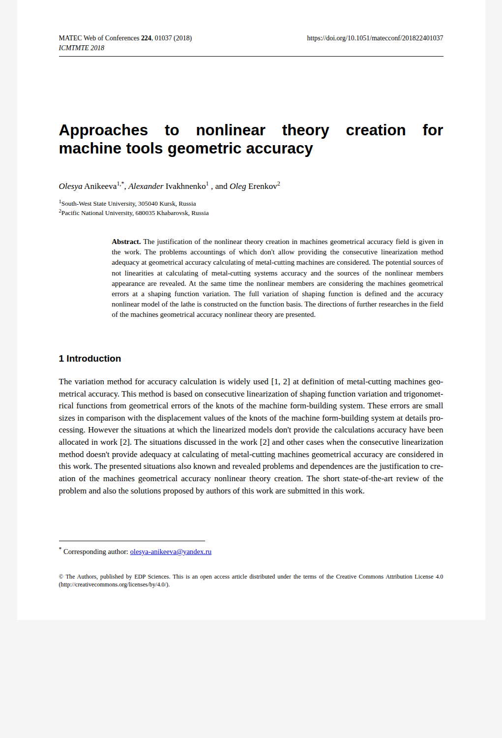MATEC Web of Conferences 224, 01037 (2018)
ICMTMTE 2018
https://doi.org/10.1051/matecconf/201822401037
Approaches to nonlinear theory creation for machine tools geometric accuracy
Olesya Anikeeva1,*, Alexander Ivakhnenko1 , and Oleg Erenkov2
1South-West State University, 305040 Kursk, Russia
2Pacific National University, 680035 Khabarovsk, Russia
Abstract. The justification of the nonlinear theory creation in machines geometrical accuracy field is given in the work. The problems accountings of which don't allow providing the consecutive linearization method adequacy at geometrical accuracy calculating of metal-cutting machines are considered. The potential sources of not linearities at calculating of metal-cutting systems accuracy and the sources of the nonlinear members appearance are revealed. At the same time the nonlinear members are considering the machines geometrical errors at a shaping function variation. The full variation of shaping function is defined and the accuracy nonlinear model of the lathe is constructed on the function basis. The directions of further researches in the field of the machines geometrical accuracy nonlinear theory are presented.
1 Introduction
The variation method for accuracy calculation is widely used [1, 2] at definition of metal-cutting machines geometrical accuracy. This method is based on consecutive linearization of shaping function variation and trigonometrical functions from geometrical errors of the knots of the machine form-building system. These errors are small sizes in comparison with the displacement values of the knots of the machine form-building system at details processing. However the situations at which the linearized models don't provide the calculations accuracy have been allocated in work [2]. The situations discussed in the work [2] and other cases when the consecutive linearization method doesn't provide adequacy at calculating of metal-cutting machines geometrical accuracy are considered in this work. The presented situations also known and revealed problems and dependences are the justification to creation of the machines geometrical accuracy nonlinear theory creation. The short state-of-the-art review of the problem and also the solutions proposed by authors of this work are submitted in this work.
* Corresponding author: olesya-anikeeva@yandex.ru
© The Authors, published by EDP Sciences. This is an open access article distributed under the terms of the Creative Commons Attribution License 4.0 (http://creativecommons.org/licenses/by/4.0/).